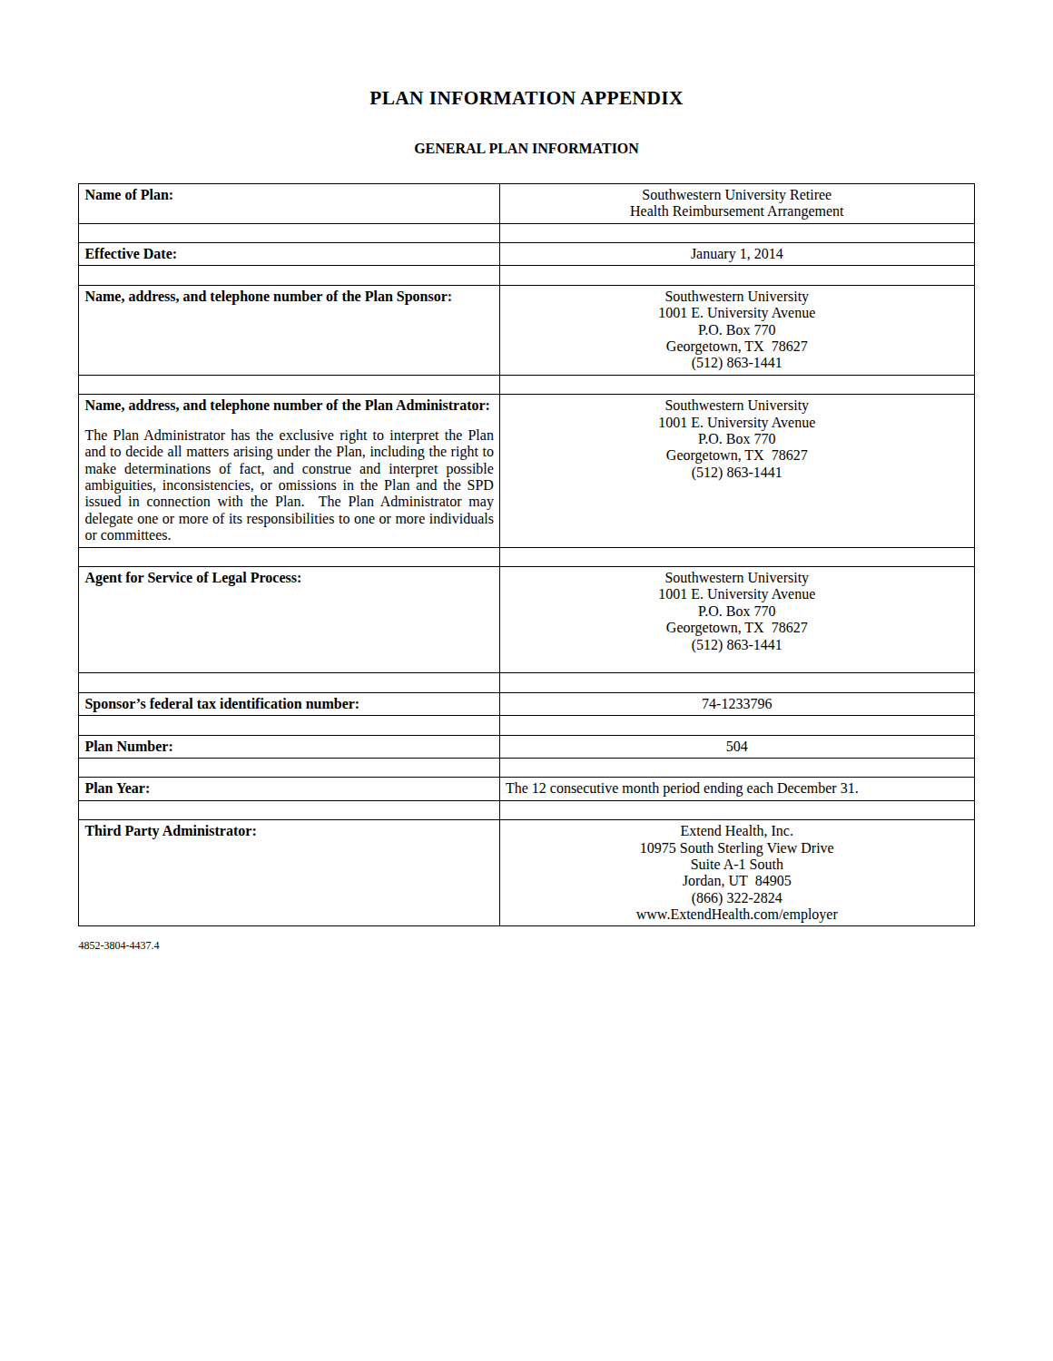PLAN INFORMATION APPENDIX
GENERAL PLAN INFORMATION
| Name of Plan: | Southwestern University Retiree Health Reimbursement Arrangement |
| Effective Date: | January 1, 2014 |
| Name, address, and telephone number of the Plan Sponsor: | Southwestern University 1001 E. University Avenue P.O. Box 770 Georgetown, TX 78627 (512) 863-1441 |
| Name, address, and telephone number of the Plan Administrator: The Plan Administrator has the exclusive right to interpret the Plan and to decide all matters arising under the Plan, including the right to make determinations of fact, and construe and interpret possible ambiguities, inconsistencies, or omissions in the Plan and the SPD issued in connection with the Plan. The Plan Administrator may delegate one or more of its responsibilities to one or more individuals or committees. | Southwestern University 1001 E. University Avenue P.O. Box 770 Georgetown, TX 78627 (512) 863-1441 |
| Agent for Service of Legal Process: | Southwestern University 1001 E. University Avenue P.O. Box 770 Georgetown, TX 78627 (512) 863-1441 |
| Sponsor’s federal tax identification number: | 74-1233796 |
| Plan Number: | 504 |
| Plan Year: | The 12 consecutive month period ending each December 31. |
| Third Party Administrator: | Extend Health, Inc. 10975 South Sterling View Drive Suite A-1 South Jordan, UT 84905 (866) 322-2824 www.ExtendHealth.com/employer |
4852-3804-4437.4